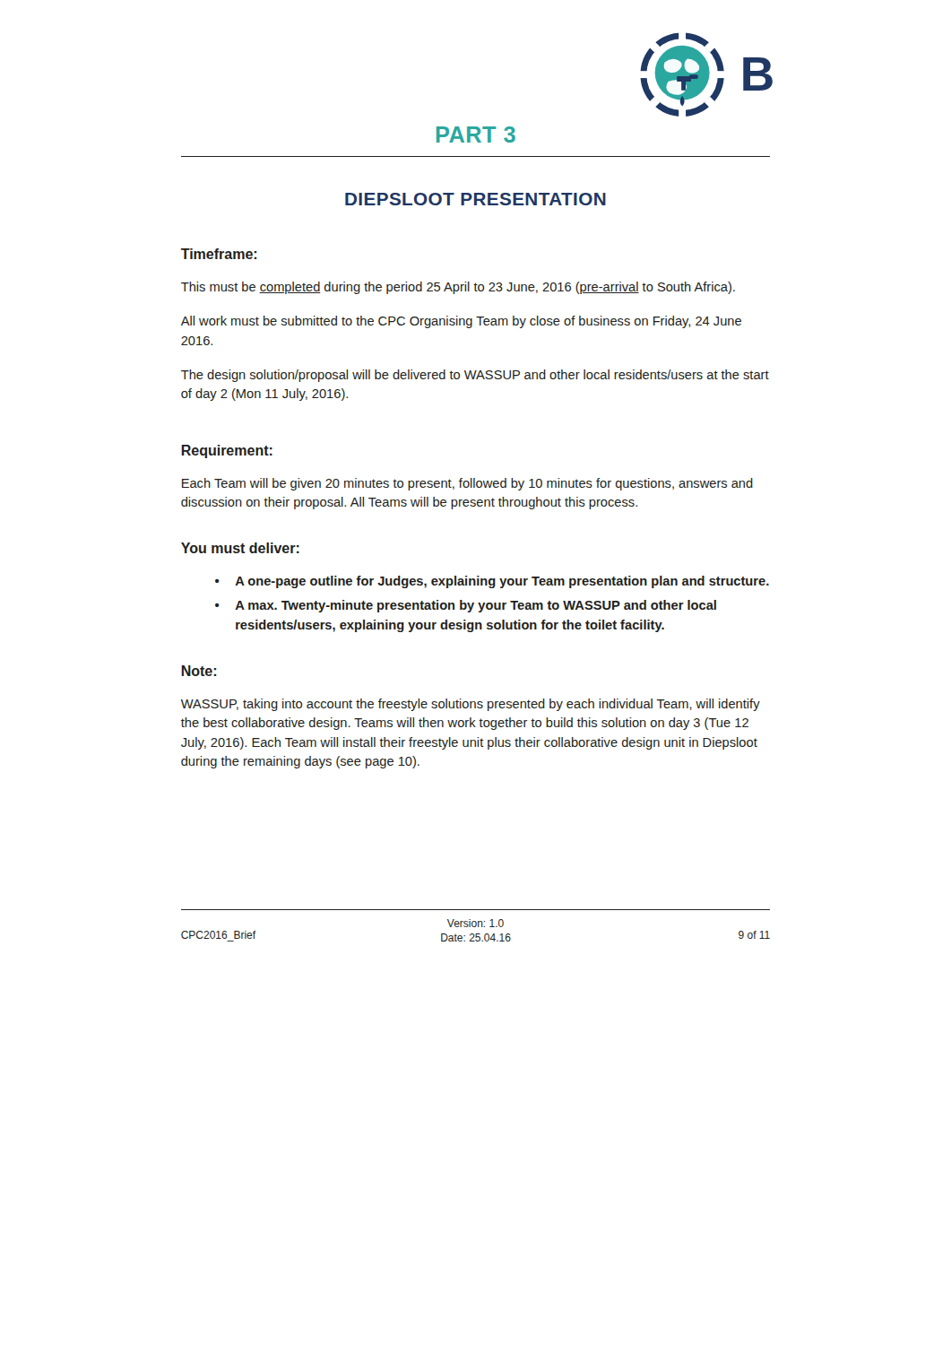B
PART 3
DIEPSLOOT PRESENTATION
Timeframe:
This must be completed during the period 25 April to 23 June, 2016 (pre-arrival to South Africa).
All work must be submitted to the CPC Organising Team by close of business on Friday, 24 June 2016.
The design solution/proposal will be delivered to WASSUP and other local residents/users at the start of day 2 (Mon 11 July, 2016).
Requirement:
Each Team will be given 20 minutes to present, followed by 10 minutes for questions, answers and discussion on their proposal. All Teams will be present throughout this process.
You must deliver:
A one-page outline for Judges, explaining your Team presentation plan and structure.
A max. Twenty-minute presentation by your Team to WASSUP and other local residents/users, explaining your design solution for the toilet facility.
Note:
WASSUP, taking into account the freestyle solutions presented by each individual Team, will identify the best collaborative design. Teams will then work together to build this solution on day 3 (Tue 12 July, 2016). Each Team will install their freestyle unit plus their collaborative design unit in Diepsloot during the remaining days (see page 10).
CPC2016_Brief
Version: 1.0
Date: 25.04.16
9 of 11